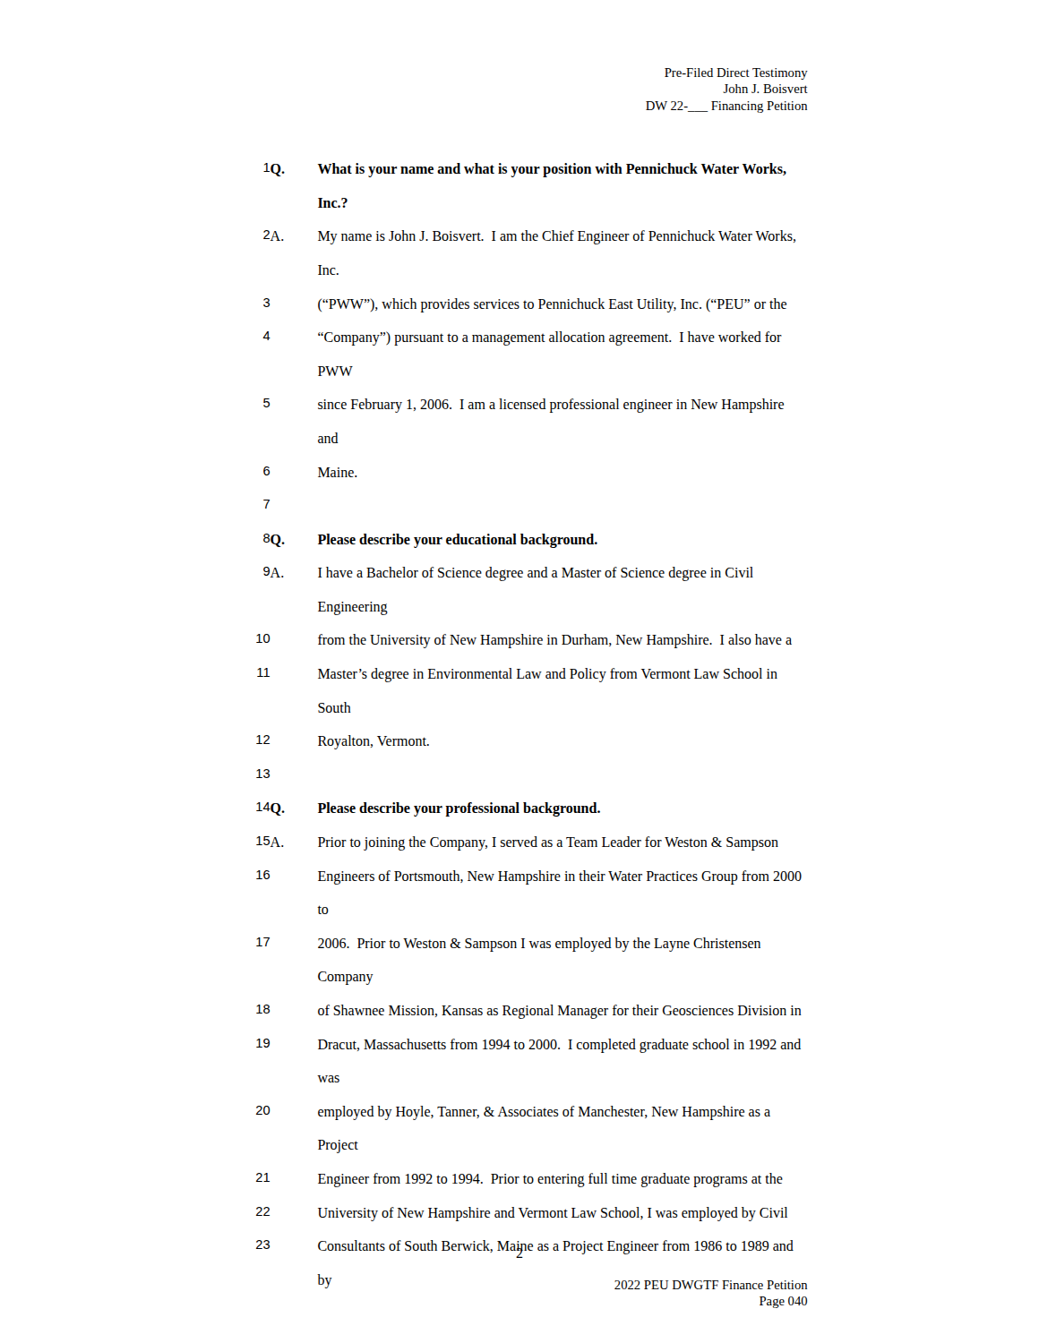Pre-Filed Direct Testimony
John J. Boisvert
DW 22-___ Financing Petition
| 1 | Q. | What is your name and what is your position with Pennichuck Water Works, Inc.? |
| 2 | A. | My name is John J. Boisvert. I am the Chief Engineer of Pennichuck Water Works, Inc. |
| 3 | | (“PWW”), which provides services to Pennichuck East Utility, Inc. (“PEU” or the |
| 4 | | “Company”) pursuant to a management allocation agreement. I have worked for PWW |
| 5 | | since February 1, 2006. I am a licensed professional engineer in New Hampshire and |
| 6 | | Maine. |
| 7 | | |
| 8 | Q. | Please describe your educational background. |
| 9 | A. | I have a Bachelor of Science degree and a Master of Science degree in Civil Engineering |
| 10 | | from the University of New Hampshire in Durham, New Hampshire. I also have a |
| 11 | | Master’s degree in Environmental Law and Policy from Vermont Law School in South |
| 12 | | Royalton, Vermont. |
| 13 | | |
| 14 | Q. | Please describe your professional background. |
| 15 | A. | Prior to joining the Company, I served as a Team Leader for Weston & Sampson |
| 16 | | Engineers of Portsmouth, New Hampshire in their Water Practices Group from 2000 to |
| 17 | | 2006. Prior to Weston & Sampson I was employed by the Layne Christensen Company |
| 18 | | of Shawnee Mission, Kansas as Regional Manager for their Geosciences Division in |
| 19 | | Dracut, Massachusetts from 1994 to 2000. I completed graduate school in 1992 and was |
| 20 | | employed by Hoyle, Tanner, & Associates of Manchester, New Hampshire as a Project |
| 21 | | Engineer from 1992 to 1994. Prior to entering full time graduate programs at the |
| 22 | | University of New Hampshire and Vermont Law School, I was employed by Civil |
| 23 | | Consultants of South Berwick, Maine as a Project Engineer from 1986 to 1989 and by |
2
2022 PEU DWGTF Finance Petition
Page 040